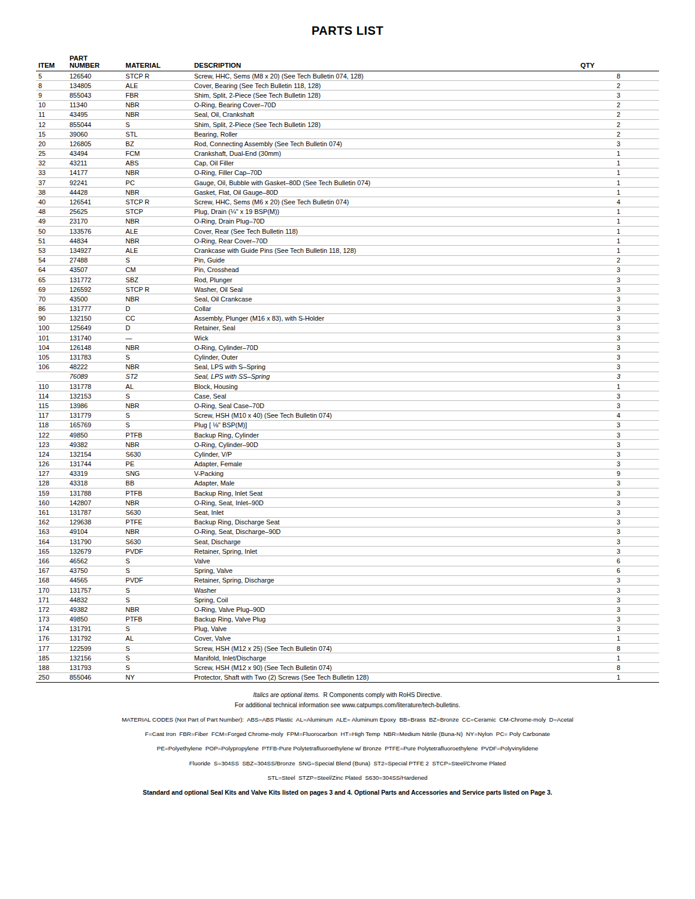PARTS LIST
| | PART | | | |
| --- | --- | --- | --- | --- |
| ITEM | NUMBER | MATERIAL | DESCRIPTION | QTY |
| 5 | 126540 | STCP R | Screw, HHC, Sems (M8 x 20) (See Tech Bulletin 074, 128) | 8 |
| 8 | 134805 | ALE | Cover, Bearing (See Tech Bulletin 118, 128) | 2 |
| 9 | 855043 | FBR | Shim, Split, 2-Piece (See Tech Bulletin 128) | 3 |
| 10 | 11340 | NBR | O-Ring, Bearing Cover–70D | 2 |
| 11 | 43495 | NBR | Seal, Oil, Crankshaft | 2 |
| 12 | 855044 | S | Shim, Split, 2-Piece (See Tech Bulletin 128) | 2 |
| 15 | 39060 | STL | Bearing, Roller | 2 |
| 20 | 126805 | BZ | Rod, Connecting Assembly (See Tech Bulletin 074) | 3 |
| 25 | 43494 | FCM | Crankshaft, Dual-End (30mm) | 1 |
| 32 | 43211 | ABS | Cap, Oil Filler | 1 |
| 33 | 14177 | NBR | O-Ring, Filler Cap–70D | 1 |
| 37 | 92241 | PC | Gauge, Oil, Bubble with Gasket–80D (See Tech Bulletin 074) | 1 |
| 38 | 44428 | NBR | Gasket, Flat, Oil Gauge–80D | 1 |
| 40 | 126541 | STCP R | Screw, HHC, Sems (M6 x 20) (See Tech Bulletin 074) | 4 |
| 48 | 25625 | STCP | Plug, Drain (¼" x 19 BSP(M)) | 1 |
| 49 | 23170 | NBR | O-Ring, Drain Plug–70D | 1 |
| 50 | 133576 | ALE | Cover, Rear (See Tech Bulletin 118) | 1 |
| 51 | 44834 | NBR | O-Ring, Rear Cover–70D | 1 |
| 53 | 134927 | ALE | Crankcase with Guide Pins (See Tech Bulletin 118, 128) | 1 |
| 54 | 27488 | S | Pin, Guide | 2 |
| 64 | 43507 | CM | Pin, Crosshead | 3 |
| 65 | 131772 | SBZ | Rod, Plunger | 3 |
| 69 | 126592 | STCP R | Washer, Oil Seal | 3 |
| 70 | 43500 | NBR | Seal, Oil Crankcase | 3 |
| 86 | 131777 | D | Collar | 3 |
| 90 | 132150 | CC | Assembly, Plunger (M16 x 83), with S-Holder | 3 |
| 100 | 125649 | D | Retainer, Seal | 3 |
| 101 | 131740 | — | Wick | 3 |
| 104 | 126148 | NBR | O-Ring, Cylinder–70D | 3 |
| 105 | 131783 | S | Cylinder, Outer | 3 |
| 106 | 48222 | NBR | Seal, LPS with S–Spring | 3 |
| | 76089 | ST2 | Seal, LPS with SS–Spring | 3 |
| 110 | 131778 | AL | Block, Housing | 1 |
| 114 | 132153 | S | Case, Seal | 3 |
| 115 | 13986 | NBR | O-Ring, Seal Case–70D | 3 |
| 117 | 131779 | S | Screw, HSH (M10 x 40) (See Tech Bulletin 074) | 4 |
| 118 | 165769 | S | Plug [ ⅛" BSP(M)] | 3 |
| 122 | 49850 | PTFB | Backup Ring, Cylinder | 3 |
| 123 | 49382 | NBR | O-Ring, Cylinder–90D | 3 |
| 124 | 132154 | S630 | Cylinder, V/P | 3 |
| 126 | 131744 | PE | Adapter, Female | 3 |
| 127 | 43319 | SNG | V-Packing | 9 |
| 128 | 43318 | BB | Adapter, Male | 3 |
| 159 | 131788 | PTFB | Backup Ring, Inlet Seat | 3 |
| 160 | 142807 | NBR | O-Ring, Seat, Inlet–90D | 3 |
| 161 | 131787 | S630 | Seat, Inlet | 3 |
| 162 | 129638 | PTFE | Backup Ring, Discharge Seat | 3 |
| 163 | 49104 | NBR | O-Ring, Seat, Discharge–90D | 3 |
| 164 | 131790 | S630 | Seat, Discharge | 3 |
| 165 | 132679 | PVDF | Retainer, Spring, Inlet | 3 |
| 166 | 46562 | S | Valve | 6 |
| 167 | 43750 | S | Spring, Valve | 6 |
| 168 | 44565 | PVDF | Retainer, Spring, Discharge | 3 |
| 170 | 131757 | S | Washer | 3 |
| 171 | 44832 | S | Spring, Coil | 3 |
| 172 | 49382 | NBR | O-Ring, Valve Plug–90D | 3 |
| 173 | 49850 | PTFB | Backup Ring, Valve Plug | 3 |
| 174 | 131791 | S | Plug, Valve | 3 |
| 176 | 131792 | AL | Cover, Valve | 1 |
| 177 | 122599 | S | Screw, HSH (M12 x 25) (See Tech Bulletin 074) | 8 |
| 185 | 132156 | S | Manifold, Inlet/Discharge | 1 |
| 188 | 131793 | S | Screw, HSH (M12 x 90) (See Tech Bulletin 074) | 8 |
| 250 | 855046 | NY | Protector, Shaft with Two (2) Screws (See Tech Bulletin 128) | 1 |
Italics are optional items. R Components comply with RoHS Directive.
For additional technical information see www.catpumps.com/literature/tech-bulletins.
MATERIAL CODES (Not Part of Part Number): ABS=ABS Plastic AL=Aluminum ALE= Aluminum Epoxy BB=Brass BZ=Bronze CC=Ceramic CM-Chrome-moly D=Acetal
F=Cast Iron FBR=Fiber FCM=Forged Chrome-moly FPM=Fluorocarbon HT=High Temp NBR=Medium Nitrile (Buna-N) NY=Nylon PC= Poly Carbonate
PE=Polyethylene POP=Polypropylene PTFB-Pure Polytetrafluoroethylene w/ Bronze PTFE=Pure Polytetrafluoroethylene PVDF=Polyvinylidene
Fluoride S=304SS SBZ=304SS/Bronze SNG=Special Blend (Buna) ST2=Special PTFE 2 STCP=Steel/Chrome Plated
STL=Steel STZP=Steel/Zinc Plated S630=304SS/Hardened
Standard and optional Seal Kits and Valve Kits listed on pages 3 and 4. Optional Parts and Accessories and Service parts listed on Page 3.